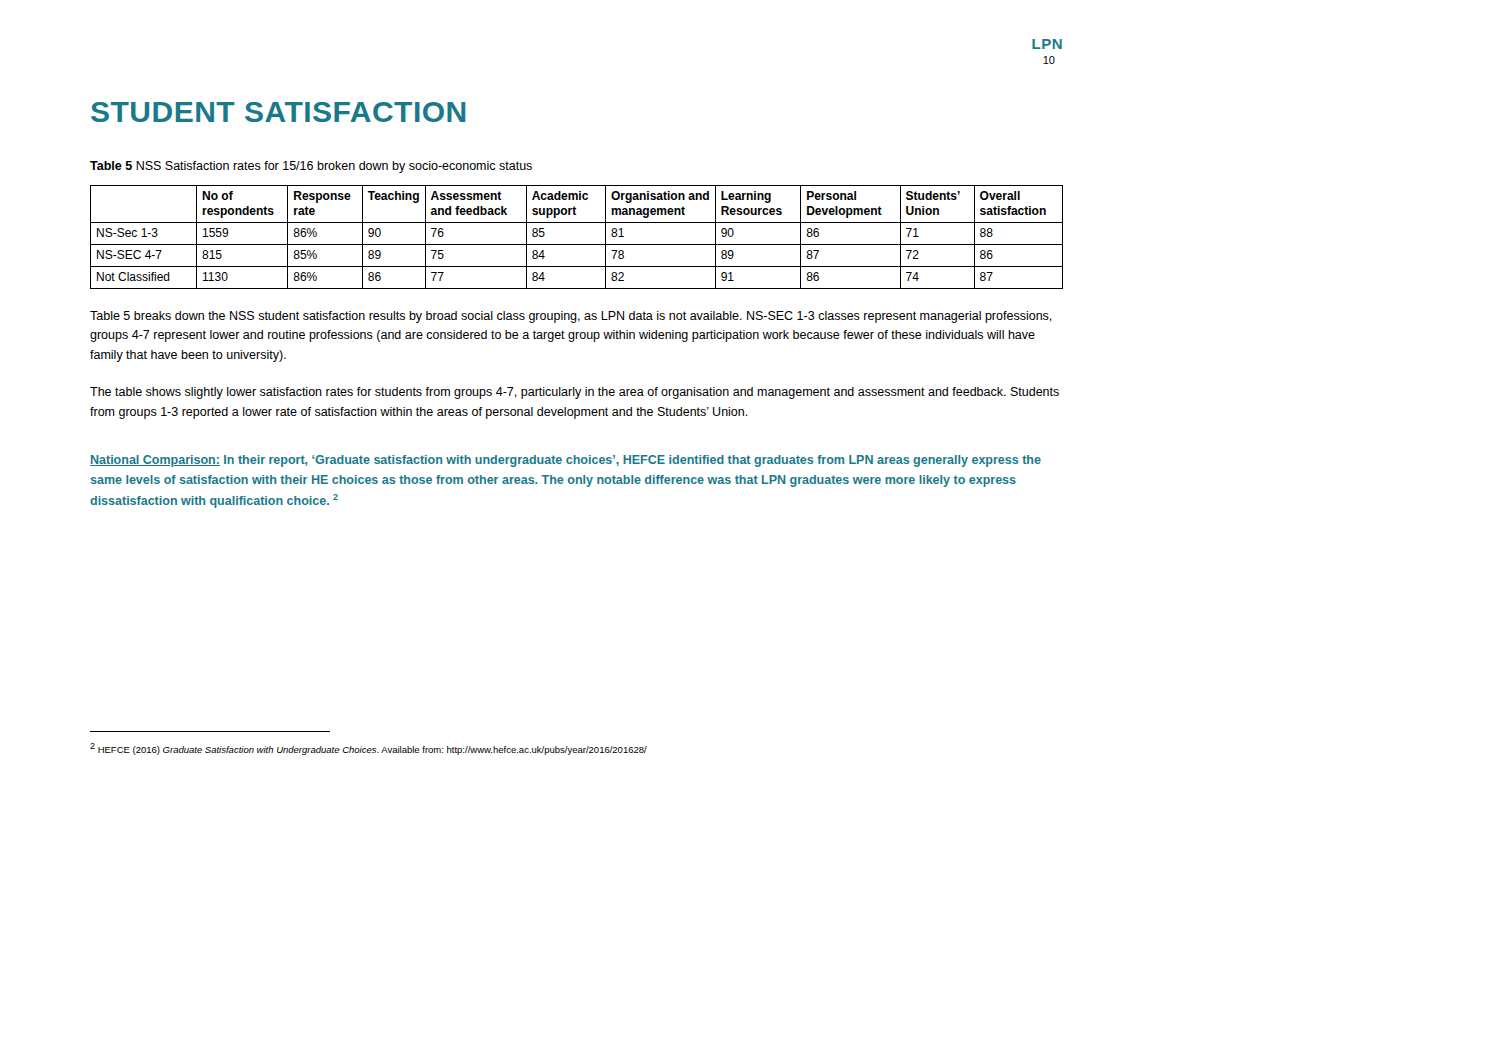LPN
10
STUDENT SATISFACTION
Table 5 NSS Satisfaction rates for 15/16 broken down by socio-economic status
| | No of respondents | Response rate | Teaching | Assessment and feedback | Academic support | Organisation and management | Learning Resources | Personal Development | Students’ Union | Overall satisfaction |
| --- | --- | --- | --- | --- | --- | --- | --- | --- | --- | --- |
| NS-Sec 1-3 | 1559 | 86% | 90 | 76 | 85 | 81 | 90 | 86 | 71 | 88 |
| NS-SEC 4-7 | 815 | 85% | 89 | 75 | 84 | 78 | 89 | 87 | 72 | 86 |
| Not Classified | 1130 | 86% | 86 | 77 | 84 | 82 | 91 | 86 | 74 | 87 |
Table 5 breaks down the NSS student satisfaction results by broad social class grouping, as LPN data is not available. NS-SEC 1-3 classes represent managerial professions, groups 4-7 represent lower and routine professions (and are considered to be a target group within widening participation work because fewer of these individuals will have family that have been to university).
The table shows slightly lower satisfaction rates for students from groups 4-7, particularly in the area of organisation and management and assessment and feedback. Students from groups 1-3 reported a lower rate of satisfaction within the areas of personal development and the Students’ Union.
National Comparison: In their report, ‘Graduate satisfaction with undergraduate choices’, HEFCE identified that graduates from LPN areas generally express the same levels of satisfaction with their HE choices as those from other areas. The only notable difference was that LPN graduates were more likely to express dissatisfaction with qualification choice. 2
2 HEFCE (2016) Graduate Satisfaction with Undergraduate Choices. Available from: http://www.hefce.ac.uk/pubs/year/2016/201628/